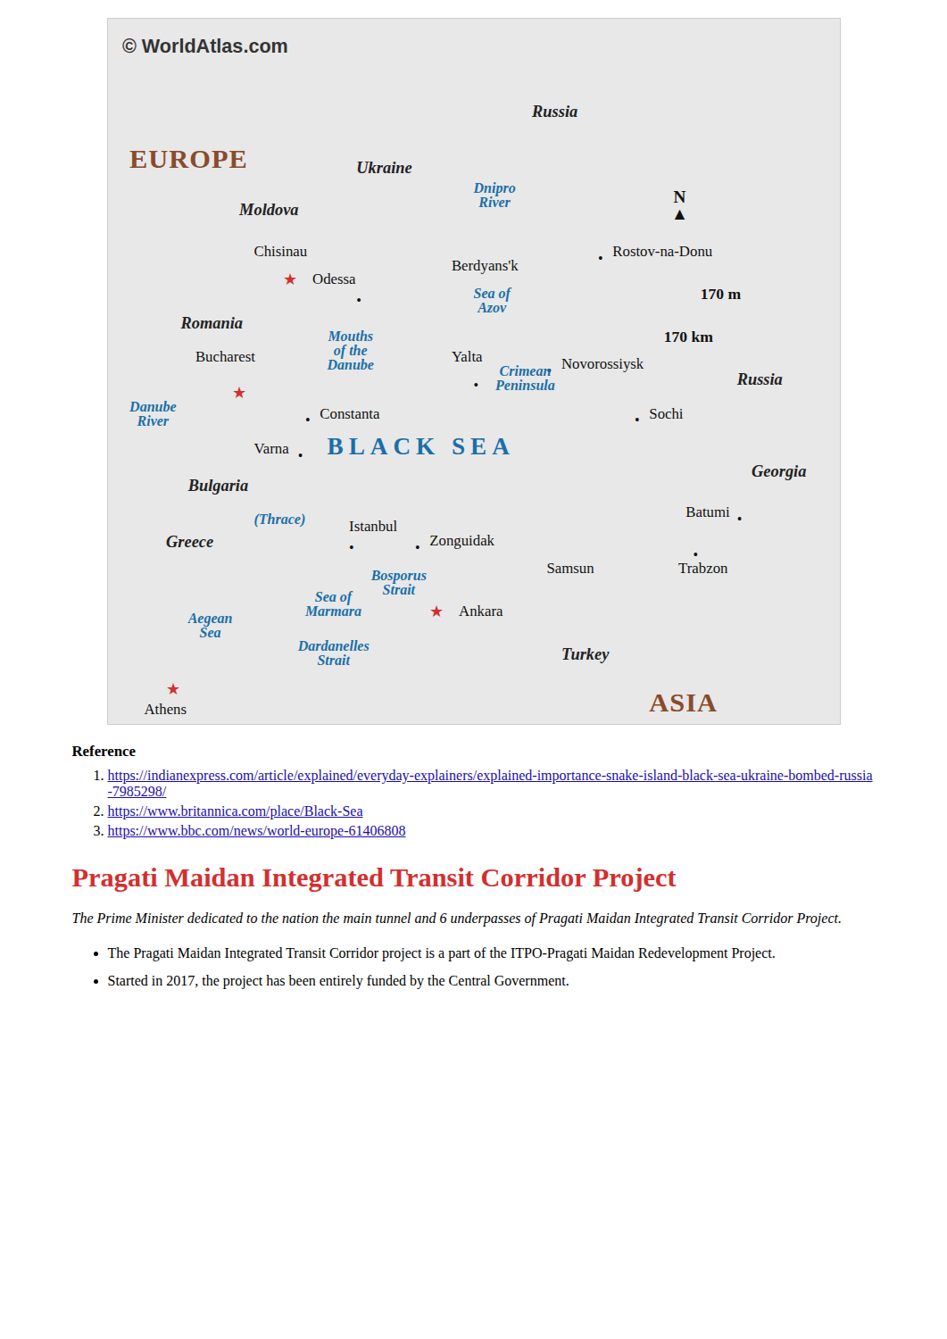© WorldAtlas.com EUROPE ASIA Russia Ukraine Moldova Romania Bulgaria Greece Russia Georgia Turkey Syria Lebanon Chisinau ★ Odessa • Berdyans'k Rostov-na-Donu • Bucharest ★ Yalta • Novorossiysk • Constanta • Sochi • Varna • Batumi • Istanbul • Zonguidak • Samsun Trabzon • Ankara ★ Athens ★ Dnipro
River Sea of
Azov Mouths
of the
Danube Crimean
Peninsula Danube
River BLACK SEA (Thrace) Bosporus
Strait Sea of
Marmara Dardanelles
Strait Aegean
Sea Sea of Crete Mediterranean
Sea Cyprus Crete
(Greece) N
▲ 170 m 170 km
Reference
https://indianexpress.com/article/explained/everyday-explainers/explained-importance-snake-island-black-sea-ukraine-bombed-russia-7985298/
https://www.britannica.com/place/Black-Sea
https://www.bbc.com/news/world-europe-61406808
Pragati Maidan Integrated Transit Corridor Project
The Prime Minister dedicated to the nation the main tunnel and 6 underpasses of Pragati Maidan Integrated Transit Corridor Project.
The Pragati Maidan Integrated Transit Corridor project is a part of the ITPO-Pragati Maidan Redevelopment Project.
Started in 2017, the project has been entirely funded by the Central Government.